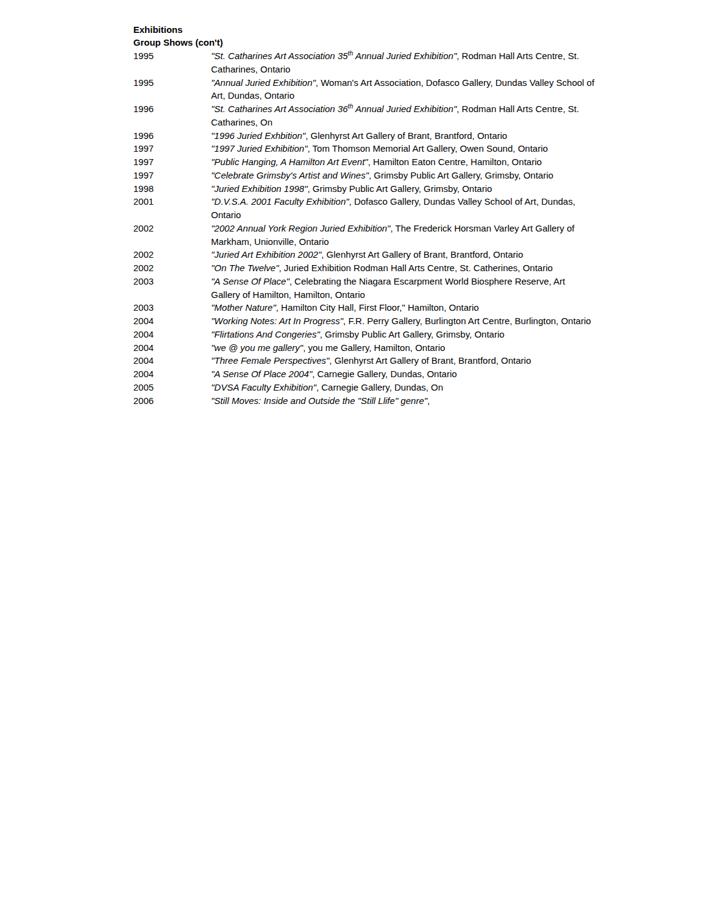Exhibitions
Group Shows (con't)
| 1995 | "St. Catharines Art Association 35 th Annual Juried Exhibition" , Rodman Hall Arts Centre, St. Catharines, Ontario |
| 1995 | "Annual Juried Exhibition" , Woman's Art Association, Dofasco Gallery, Dundas Valley School of Art, Dundas, Ontario |
| 1996 | "St. Catharines Art Association 36 th Annual Juried Exhibition" , Rodman Hall Arts Centre, St. Catharines, On |
| 1996 | "1996 Juried Exhbition" , Glenhyrst Art Gallery of Brant, Brantford, Ontario |
| 1997 | "1997 Juried Exhibition" , Tom Thomson Memorial Art Gallery, Owen Sound, Ontario |
| 1997 | "Public Hanging, A Hamilton Art Event" , Hamilton Eaton Centre, Hamilton, Ontario |
| 1997 | "Celebrate Grimsby's Artist and Wines" , Grimsby Public Art Gallery, Grimsby, Ontario |
| 1998 | "Juried Exhibition 1998" , Grimsby Public Art Gallery, Grimsby, Ontario |
| 2001 | "D.V.S.A. 2001 Faculty Exhibition" , Dofasco Gallery, Dundas Valley School of Art, Dundas, Ontario |
| 2002 | "2002 Annual York Region Juried Exhibition" , The Frederick Horsman Varley Art Gallery of Markham, Unionville, Ontario |
| 2002 | "Juried Art Exhibition 2002" , Glenhyrst Art Gallery of Brant, Brantford, Ontario |
| 2002 | "On The Twelve" , Juried Exhibition Rodman Hall Arts Centre, St. Catherines, Ontario |
| 2003 | "A Sense Of Place" , Celebrating the Niagara Escarpment World Biosphere Reserve, Art Gallery of Hamilton, Hamilton, Ontario |
| 2003 | "Mother Nature" , Hamilton City Hall, First Floor," Hamilton, Ontario |
| 2004 | "Working Notes: Art In Progress" , F.R. Perry Gallery, Burlington Art Centre, Burlington, Ontario |
| 2004 | "Flirtations And Congeries" , Grimsby Public Art Gallery, Grimsby, Ontario |
| 2004 | "we @ you me gallery" , you me Gallery, Hamilton, Ontario |
| 2004 | "Three Female Perspectives" , Glenhyrst Art Gallery of Brant, Brantford, Ontario |
| 2004 | "A Sense Of Place 2004" , Carnegie Gallery, Dundas, Ontario |
| 2005 | "DVSA Faculty Exhibition" , Carnegie Gallery, Dundas, On |
| 2006 | "Still Moves: Inside and Outside the "Still Llife" genre" , |